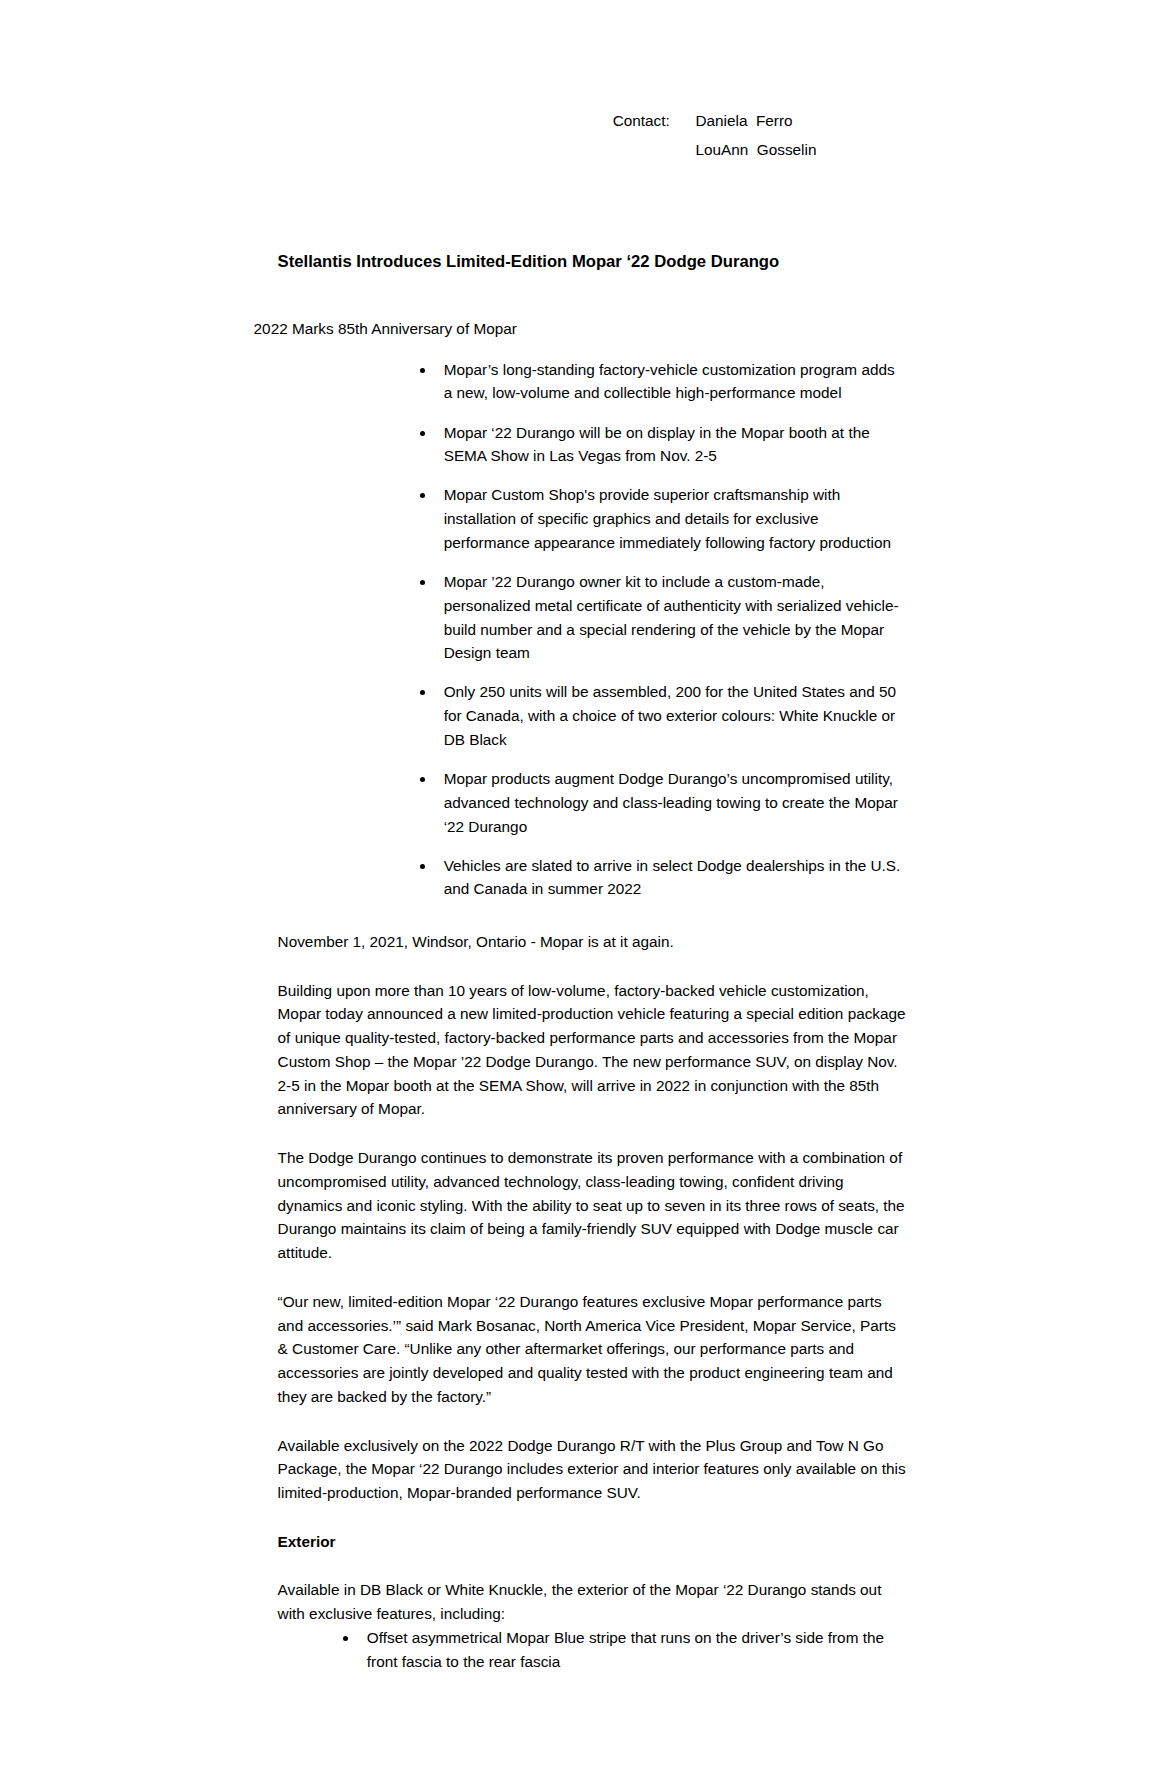Contact: Daniela Ferro
LouAnn Gosselin
Stellantis Introduces Limited-Edition Mopar ‘22 Dodge Durango
2022 Marks 85th Anniversary of Mopar
Mopar’s long-standing factory-vehicle customization program adds a new, low-volume and collectible high-performance model
Mopar ‘22 Durango will be on display in the Mopar booth at the SEMA Show in Las Vegas from Nov. 2-5
Mopar Custom Shop's provide superior craftsmanship with installation of specific graphics and details for exclusive performance appearance immediately following factory production
Mopar ’22 Durango owner kit to include a custom-made, personalized metal certificate of authenticity with serialized vehicle-build number and a special rendering of the vehicle by the Mopar Design team
Only 250 units will be assembled, 200 for the United States and 50 for Canada, with a choice of two exterior colours: White Knuckle or DB Black
Mopar products augment Dodge Durango’s uncompromised utility, advanced technology and class-leading towing to create the Mopar ‘22 Durango
Vehicles are slated to arrive in select Dodge dealerships in the U.S. and Canada in summer 2022
November 1, 2021, Windsor, Ontario - Mopar is at it again.
Building upon more than 10 years of low-volume, factory-backed vehicle customization, Mopar today announced a new limited-production vehicle featuring a special edition package of unique quality-tested, factory-backed performance parts and accessories from the Mopar Custom Shop – the Mopar ’22 Dodge Durango. The new performance SUV, on display Nov. 2-5 in the Mopar booth at the SEMA Show, will arrive in 2022 in conjunction with the 85th anniversary of Mopar.
The Dodge Durango continues to demonstrate its proven performance with a combination of uncompromised utility, advanced technology, class-leading towing, confident driving dynamics and iconic styling. With the ability to seat up to seven in its three rows of seats, the Durango maintains its claim of being a family-friendly SUV equipped with Dodge muscle car attitude.
“Our new, limited-edition Mopar ‘22 Durango features exclusive Mopar performance parts and accessories.’” said Mark Bosanac, North America Vice President, Mopar Service, Parts & Customer Care. “Unlike any other aftermarket offerings, our performance parts and accessories are jointly developed and quality tested with the product engineering team and they are backed by the factory.”
Available exclusively on the 2022 Dodge Durango R/T with the Plus Group and Tow N Go Package, the Mopar ‘22 Durango includes exterior and interior features only available on this limited-production, Mopar-branded performance SUV.
Exterior
Available in DB Black or White Knuckle, the exterior of the Mopar ‘22 Durango stands out with exclusive features, including:
Offset asymmetrical Mopar Blue stripe that runs on the driver’s side from the front fascia to the rear fascia